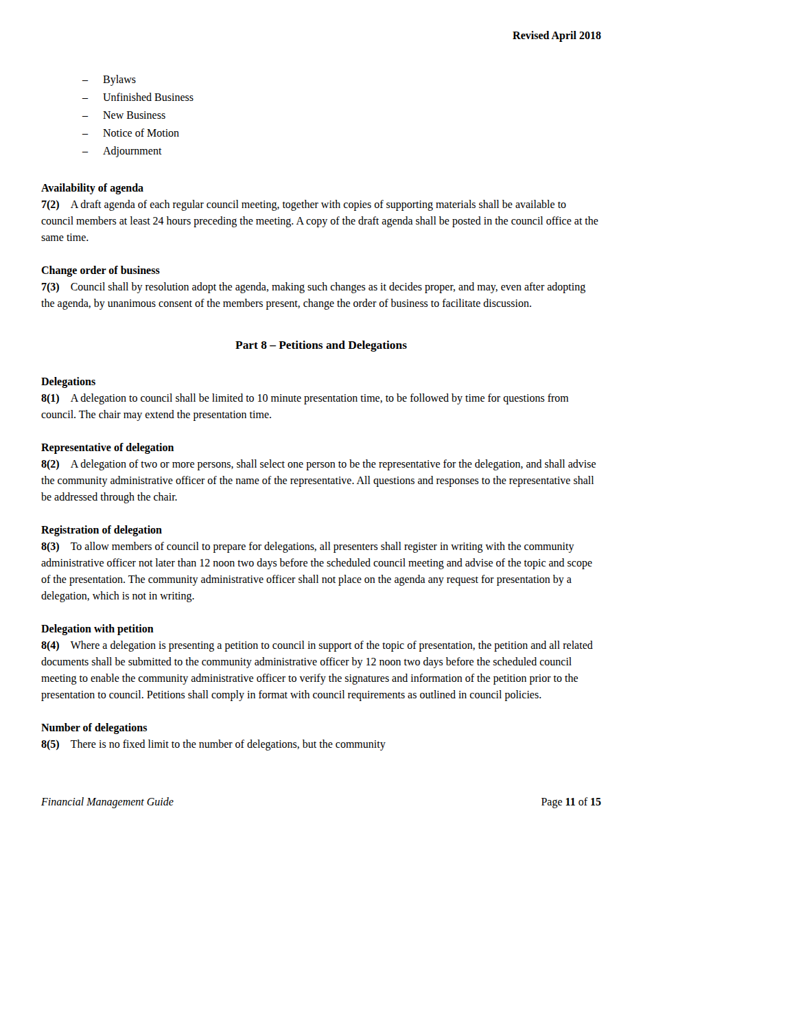Revised April 2018
Bylaws
Unfinished Business
New Business
Notice of Motion
Adjournment
Availability of agenda
7(2) A draft agenda of each regular council meeting, together with copies of supporting materials shall be available to council members at least 24 hours preceding the meeting. A copy of the draft agenda shall be posted in the council office at the same time.
Change order of business
7(3) Council shall by resolution adopt the agenda, making such changes as it decides proper, and may, even after adopting the agenda, by unanimous consent of the members present, change the order of business to facilitate discussion.
Part 8 – Petitions and Delegations
Delegations
8(1) A delegation to council shall be limited to 10 minute presentation time, to be followed by time for questions from council. The chair may extend the presentation time.
Representative of delegation
8(2) A delegation of two or more persons, shall select one person to be the representative for the delegation, and shall advise the community administrative officer of the name of the representative. All questions and responses to the representative shall be addressed through the chair.
Registration of delegation
8(3) To allow members of council to prepare for delegations, all presenters shall register in writing with the community administrative officer not later than 12 noon two days before the scheduled council meeting and advise of the topic and scope of the presentation. The community administrative officer shall not place on the agenda any request for presentation by a delegation, which is not in writing.
Delegation with petition
8(4) Where a delegation is presenting a petition to council in support of the topic of presentation, the petition and all related documents shall be submitted to the community administrative officer by 12 noon two days before the scheduled council meeting to enable the community administrative officer to verify the signatures and information of the petition prior to the presentation to council. Petitions shall comply in format with council requirements as outlined in council policies.
Number of delegations
8(5) There is no fixed limit to the number of delegations, but the community
Financial Management Guide Page 11 of 15